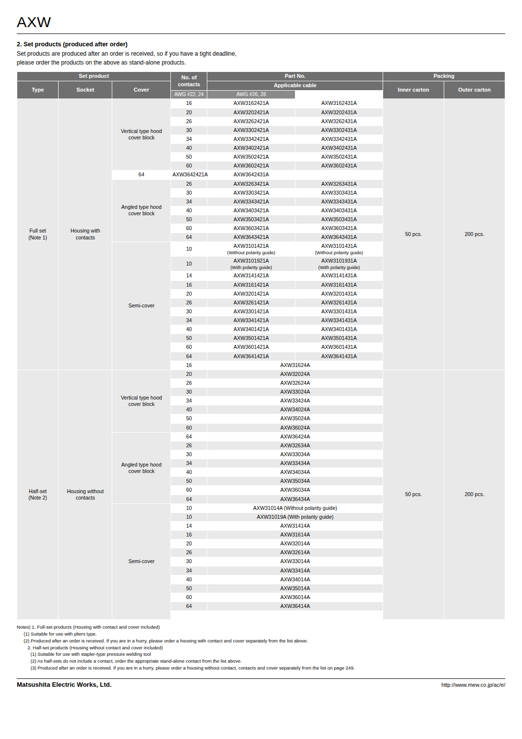AXW
2. Set products (produced after order)
Set products are produced after an order is received, so if you have a tight deadline,
please order the products on the above as stand-alone products.
| Set product | No. of contacts | Part No. | Packing |
| --- | --- | --- | --- |
| Type | Socket | Cover | Applicable cable | Inner carton | Outer carton |
| AWG #22, 24 | AWG #26, 28 |
| Full set (Note 1) | Housing with contacts | Vertical type hood cover block | 16 | AXW3162421A | AXW3162431A | 50 pcs. | 200 pcs. |
| 20 | AXW3202421A | AXW3202431A |
| 26 | AXW3262421A | AXW3262431A |
| 30 | AXW3302421A | AXW3302431A |
| 34 | AXW3342421A | AXW3342431A |
| 40 | AXW3402421A | AXW3402431A |
| 50 | AXW3502421A | AXW3502431A |
| 60 | AXW3602421A | AXW3602431A |
| 64 | AXW3642421A | AXW3642431A |
| Angled type hood cover block | 26 | AXW3263421A | AXW3263431A |
| 30 | AXW3303421A | AXW3303431A |
| 34 | AXW3343421A | AXW3343431A |
| 40 | AXW3403421A | AXW3403431A |
| 50 | AXW3503421A | AXW3503431A |
| 60 | AXW3603421A | AXW3603431A |
| 64 | AXW3643421A | AXW3643431A |
| Semi-cover | 10 | AXW3101421A (Without polarity guide) | AXW3101431A (Without polarity guide) |
| 10 | AXW3101921A (With polarity guide) | AXW3101931A (With polarity guide) |
| 14 | AXW3141421A | AXW3141431A |
| 16 | AXW3161421A | AXW3161431A |
| 20 | AXW3201421A | AXW3201431A |
| 26 | AXW3261421A | AXW3261431A |
| 30 | AXW3301421A | AXW3301431A |
| 34 | AXW3341421A | AXW3341431A |
| 40 | AXW3401421A | AXW3401431A |
| 50 | AXW3501421A | AXW3501431A |
| 60 | AXW3601421A | AXW3601431A |
| 64 | AXW3641421A | AXW3641431A |
| 16 | AXW31624A |
| Half-set (Note 2) | Housing without contacts | Vertical type hood cover block | 20 | AXW32024A | 50 pcs. | 200 pcs. |
| 26 | AXW32624A |
| 30 | AXW33024A |
| 34 | AXW33424A |
| 40 | AXW34024A |
| 50 | AXW35024A |
| 60 | AXW36024A |
| Angled type hood cover block | 64 | AXW36424A |
| 26 | AXW32634A |
| 30 | AXW33034A |
| 34 | AXW33434A |
| 40 | AXW34034A |
| 50 | AXW35034A |
| 60 | AXW36034A |
| 64 | AXW36434A |
| Semi-cover | 10 | AXW31014A (Without polarity guide) |
| 10 | AXW31019A (With polarity guide) |
| 14 | AXW31414A |
| 16 | AXW31614A |
| 20 | AXW32014A |
| 26 | AXW32614A |
| 30 | AXW33014A |
| 34 | AXW33414A |
| 40 | AXW34014A |
| 50 | AXW35014A |
| 60 | AXW36014A |
| 64 | AXW36414A |
Notes) 1. Full-set products (Housing with contact and cover included)
(1) Suitable for use with pliers type.
(2) Produced after an order is received. If you are in a hurry, please order a housing with contact and cover separately from the list above.
2. Half-set products (Housing without contact and cover included)
(1) Suitable for use with stapler-type pressure welding tool
(2) As half-sets do not include a contact, order the appropriate stand-alone contact from the list above.
(3) Produced after an order is received. If you are in a hurry, please order a housing without contact, contacts and cover separately from the list on page 249.
Matsushita Electric Works, Ltd. http://www.mew.co.jp/ac/e/